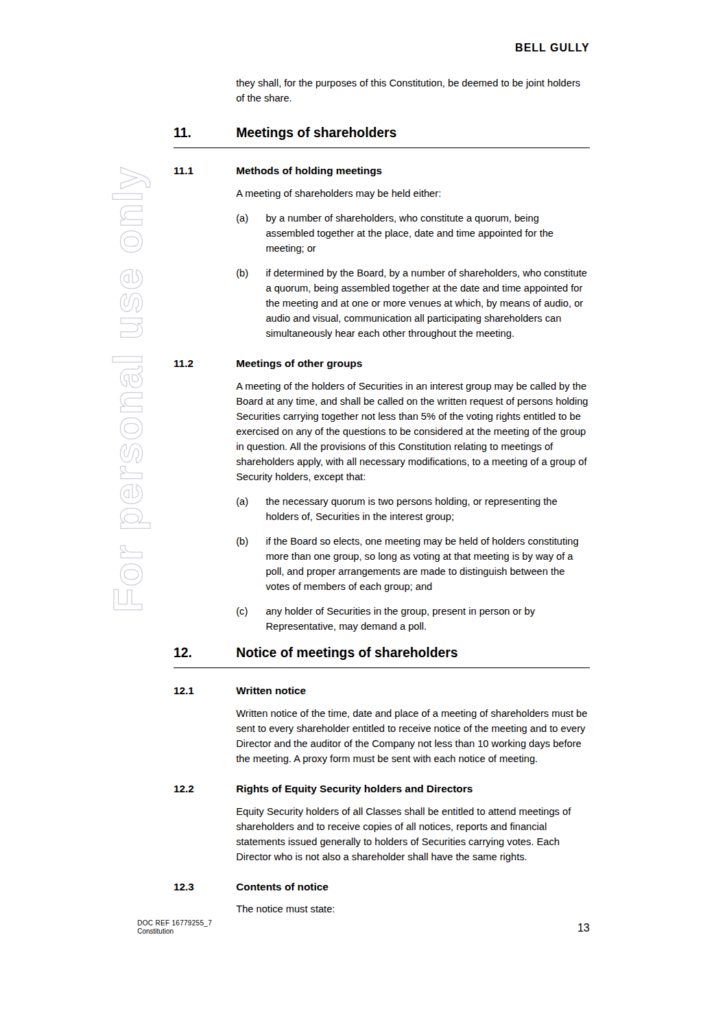For personal use only
BELL GULLY
they shall, for the purposes of this Constitution, be deemed to be joint holders of the share.
11. Meetings of shareholders
11.1 Methods of holding meetings
A meeting of shareholders may be held either:
(a) by a number of shareholders, who constitute a quorum, being assembled together at the place, date and time appointed for the meeting; or
(b) if determined by the Board, by a number of shareholders, who constitute a quorum, being assembled together at the date and time appointed for the meeting and at one or more venues at which, by means of audio, or audio and visual, communication all participating shareholders can simultaneously hear each other throughout the meeting.
11.2 Meetings of other groups
A meeting of the holders of Securities in an interest group may be called by the Board at any time, and shall be called on the written request of persons holding Securities carrying together not less than 5% of the voting rights entitled to be exercised on any of the questions to be considered at the meeting of the group in question. All the provisions of this Constitution relating to meetings of shareholders apply, with all necessary modifications, to a meeting of a group of Security holders, except that:
(a) the necessary quorum is two persons holding, or representing the holders of, Securities in the interest group;
(b) if the Board so elects, one meeting may be held of holders constituting more than one group, so long as voting at that meeting is by way of a poll, and proper arrangements are made to distinguish between the votes of members of each group; and
(c) any holder of Securities in the group, present in person or by Representative, may demand a poll.
12. Notice of meetings of shareholders
12.1 Written notice
Written notice of the time, date and place of a meeting of shareholders must be sent to every shareholder entitled to receive notice of the meeting and to every Director and the auditor of the Company not less than 10 working days before the meeting. A proxy form must be sent with each notice of meeting.
12.2 Rights of Equity Security holders and Directors
Equity Security holders of all Classes shall be entitled to attend meetings of shareholders and to receive copies of all notices, reports and financial statements issued generally to holders of Securities carrying votes. Each Director who is not also a shareholder shall have the same rights.
12.3 Contents of notice
The notice must state:
DOC REF 16779255_7
Constitution
13